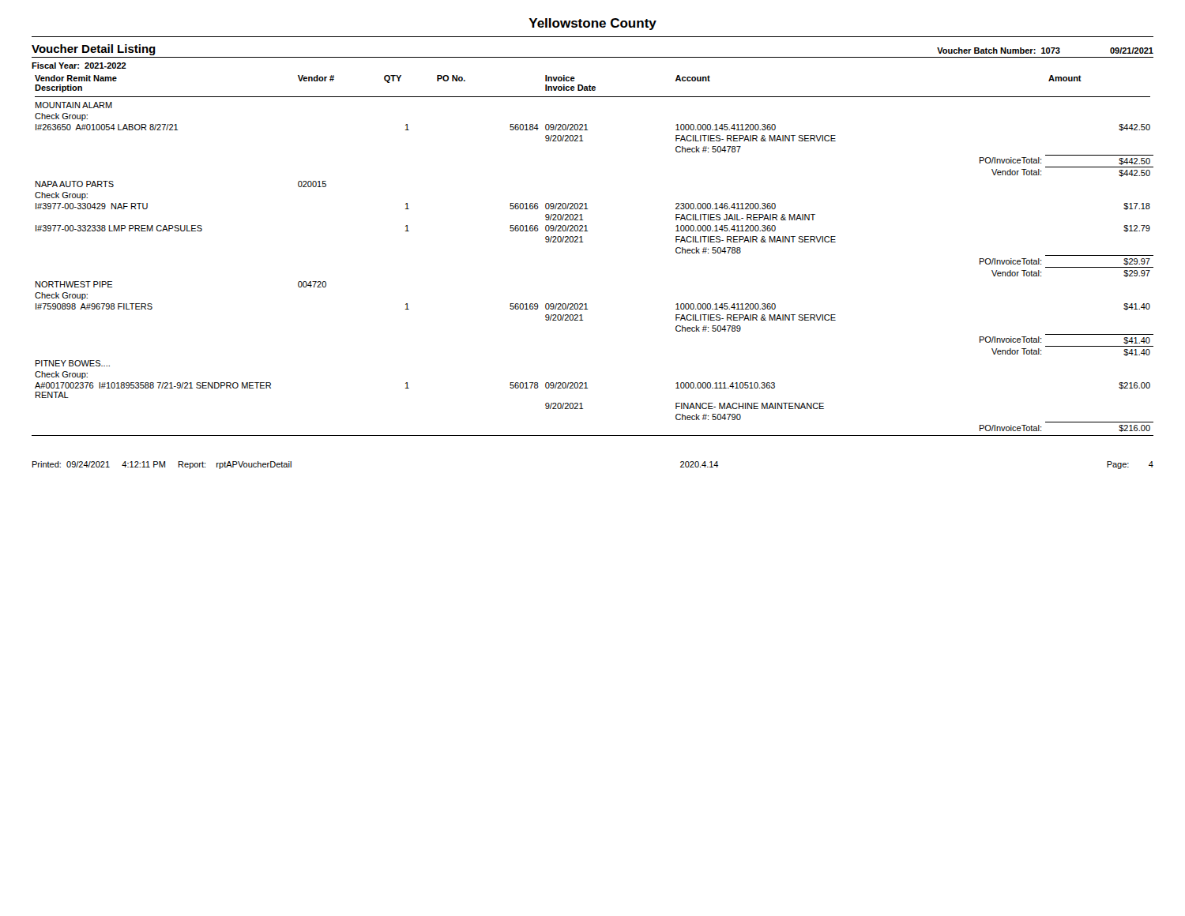Yellowstone County
Voucher Detail Listing
Voucher Batch Number: 1073 09/21/2021
Fiscal Year: 2021-2022
| Vendor Remit Name Description | Vendor # | QTY | PO No. | Invoice Invoice Date | Account | Amount |
| --- | --- | --- | --- | --- | --- | --- |
| MOUNTAIN ALARM | | | | | | |
| Check Group: | | | | | | |
| I#263650 A#010054 LABOR 8/27/21 | | 1 | 560184 | 09/20/2021 | 1000.000.145.411200.360 | $442.50 |
| | | | | 9/20/2021 | FACILITIES- REPAIR & MAINT SERVICE | |
| | | | | | Check #: 504787 | |
| | | | | | PO/InvoiceTotal: | $442.50 |
| | | | | | Vendor Total: | $442.50 |
| NAPA AUTO PARTS | 020015 | | | | | |
| Check Group: | | | | | | |
| I#3977-00-330429 NAF RTU | | 1 | 560166 | 09/20/2021 | 2300.000.146.411200.360 | $17.18 |
| | | | | 9/20/2021 | FACILITIES JAIL- REPAIR & MAINT | |
| I#3977-00-332338 LMP PREM CAPSULES | | 1 | 560166 | 09/20/2021 | 1000.000.145.411200.360 | $12.79 |
| | | | | 9/20/2021 | FACILITIES- REPAIR & MAINT SERVICE | |
| | | | | | Check #: 504788 | |
| | | | | | PO/InvoiceTotal: | $29.97 |
| | | | | | Vendor Total: | $29.97 |
| NORTHWEST PIPE | 004720 | | | | | |
| Check Group: | | | | | | |
| I#7590898 A#96798 FILTERS | | 1 | 560169 | 09/20/2021 | 1000.000.145.411200.360 | $41.40 |
| | | | | 9/20/2021 | FACILITIES- REPAIR & MAINT SERVICE | |
| | | | | | Check #: 504789 | |
| | | | | | PO/InvoiceTotal: | $41.40 |
| | | | | | Vendor Total: | $41.40 |
| PITNEY BOWES.... | | | | | | |
| Check Group: | | | | | | |
| A#0017002376 I#1018953588 7/21-9/21 SENDPRO METER RENTAL | | 1 | 560178 | 09/20/2021 | 1000.000.111.410510.363 | $216.00 |
| | | | | 9/20/2021 | FINANCE- MACHINE MAINTENANCE | |
| | | | | | Check #: 504790 | |
| | | | | | PO/InvoiceTotal: | $216.00 |
Printed: 09/24/2021 4:12:11 PM Report: rptAPVoucherDetail
2020.4.14
Page: 4